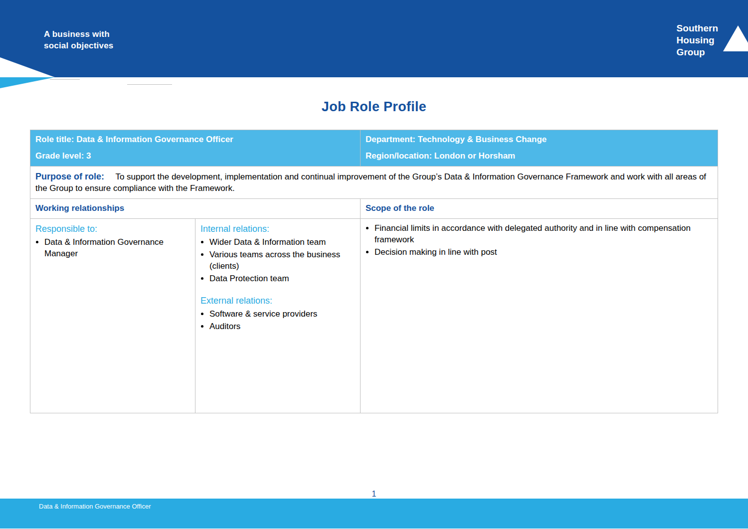A business with
social objectives
Southern
Housing
Group
Job Role Profile
| Role title: Data & Information Governance Officer Grade level: 3 | Department: Technology & Business Change Region/location: London or Horsham |
| Purpose of role: To support the development, implementation and continual improvement of the Group’s Data & Information Governance Framework and work with all areas of the Group to ensure compliance with the Framework. |
| Working relationships | Scope of the role |
| Responsible to: Data & Information Governance Manager | Internal relations: Wider Data & Information team Various teams across the business (clients) Data Protection team External relations: Software & service providers Auditors | Financial limits in accordance with delegated authority and in line with compensation framework Decision making in line with post |
1
Data & Information Governance Officer